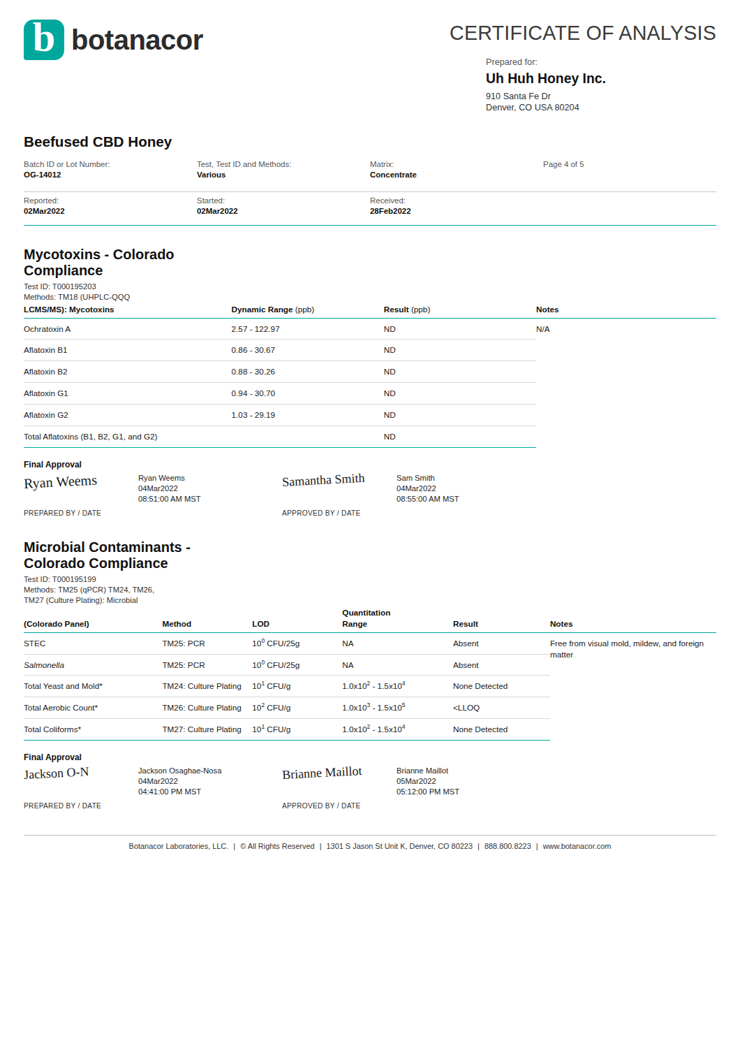botanacor
CERTIFICATE OF ANALYSIS
Prepared for:
Uh Huh Honey Inc.
910 Santa Fe Dr
Denver, CO USA 80204
Beefused CBD Honey
| Batch ID or Lot Number: OG-14012 | Test, Test ID and Methods: Various | Matrix: Concentrate | Page 4 of 5 |
| Reported: 02Mar2022 | Started: 02Mar2022 | Received: 28Feb2022 | |
Mycotoxins - Colorado Compliance
Test ID: T000195203
Methods: TM18 (UHPLC-QQQ
| LCMS/MS): Mycotoxins | Dynamic Range (ppb) | Result (ppb) | Notes |
| --- | --- | --- | --- |
| Ochratoxin A | 2.57 - 122.97 | ND | N/A |
| Aflatoxin B1 | 0.86 - 30.67 | ND |
| Aflatoxin B2 | 0.88 - 30.26 | ND |
| Aflatoxin G1 | 0.94 - 30.70 | ND |
| Aflatoxin G2 | 1.03 - 29.19 | ND |
| Total Aflatoxins (B1, B2, G1, and G2) | | ND |
Final Approval
Ryan Weems
Ryan Weems
04Mar2022
08:51:00 AM MST
PREPARED BY / DATE
Samantha Smith
Sam Smith
04Mar2022
08:55:00 AM MST
APPROVED BY / DATE
Microbial Contaminants - Colorado Compliance
Test ID: T000195199
Methods: TM25 (qPCR) TM24, TM26,
TM27 (Culture Plating): Microbial
| (Colorado Panel) | Method | LOD | Quantitation Range | Result | Notes |
| --- | --- | --- | --- | --- | --- |
| STEC | TM25: PCR | 10 0 CFU/25g | NA | Absent | Free from visual mold, mildew, and foreign matter |
| Salmonella | TM25: PCR | 10 0 CFU/25g | NA | Absent |
| Total Yeast and Mold* | TM24: Culture Plating | 10 1 CFU/g | 1.0x10 2 - 1.5x10 4 | None Detected |
| Total Aerobic Count* | TM26: Culture Plating | 10 2 CFU/g | 1.0x10 3 - 1.5x10 5 | <LLOQ |
| Total Coliforms* | TM27: Culture Plating | 10 1 CFU/g | 1.0x10 2 - 1.5x10 4 | None Detected |
Final Approval
Jackson O-N
Jackson Osaghae-Nosa
04Mar2022
04:41:00 PM MST
PREPARED BY / DATE
Brianne Maillot
Brianne Maillot
05Mar2022
05:12:00 PM MST
APPROVED BY / DATE
Botanacor Laboratories, LLC. | © All Rights Reserved | 1301 S Jason St Unit K, Denver, CO 80223 | 888.800.8223 | www.botanacor.com